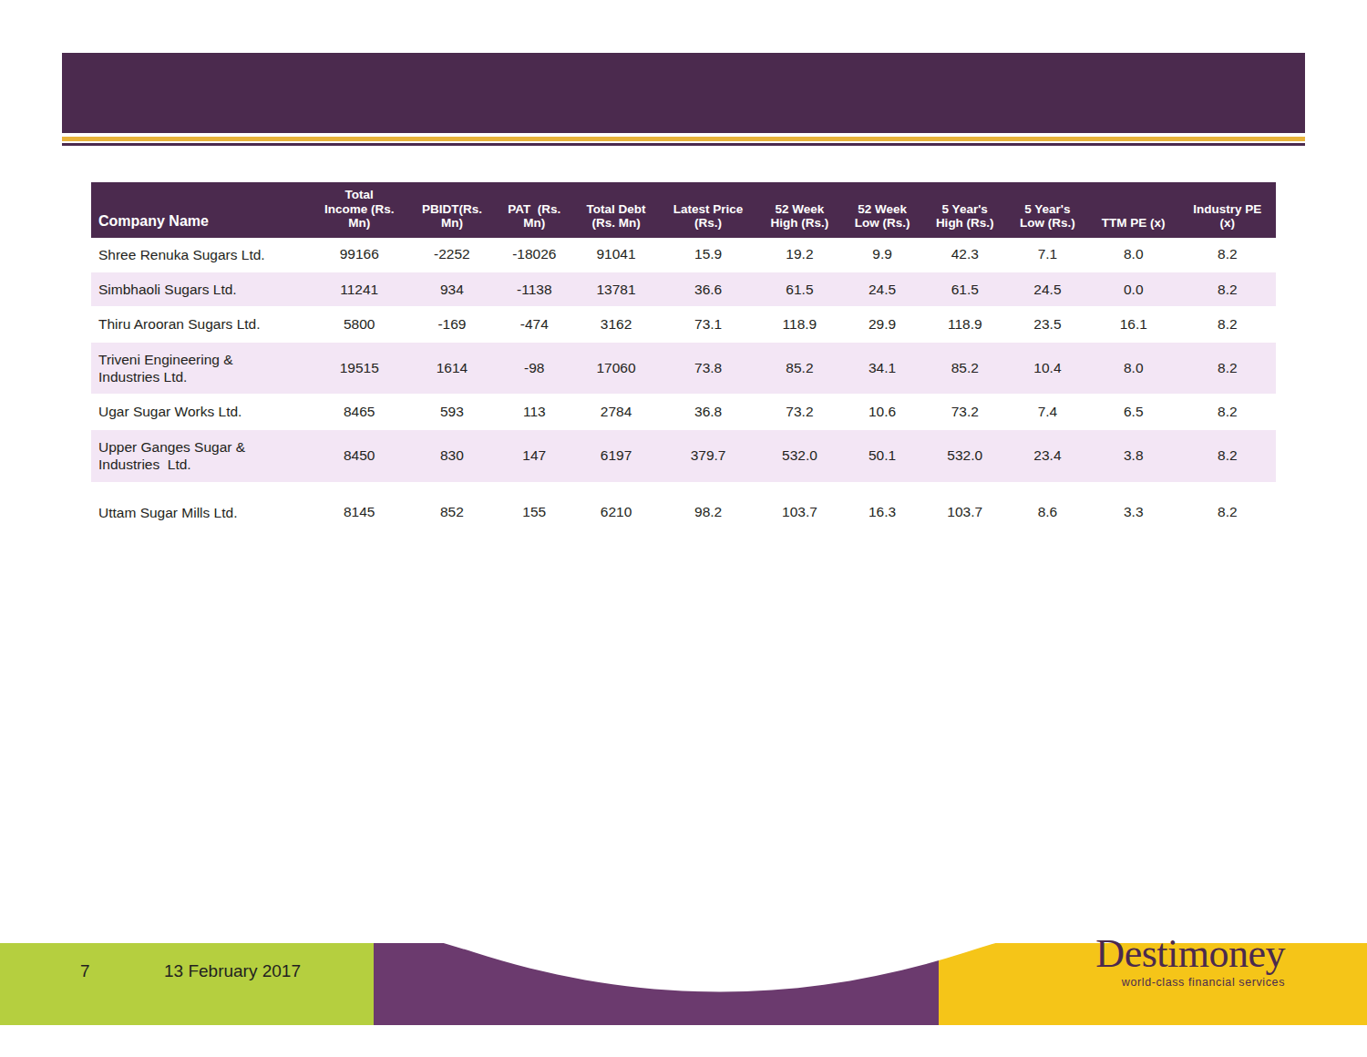| Company Name | Total Income (Rs. Mn) | PBIDT(Rs. Mn) | PAT (Rs. Mn) | Total Debt (Rs. Mn) | Latest Price (Rs.) | 52 Week High (Rs.) | 52 Week Low (Rs.) | 5 Year's High (Rs.) | 5 Year's Low (Rs.) | TTM PE (x) | Industry PE (x) |
| --- | --- | --- | --- | --- | --- | --- | --- | --- | --- | --- | --- |
| Shree Renuka Sugars Ltd. | 99166 | -2252 | -18026 | 91041 | 15.9 | 19.2 | 9.9 | 42.3 | 7.1 | 8.0 | 8.2 |
| Simbhaoli Sugars Ltd. | 11241 | 934 | -1138 | 13781 | 36.6 | 61.5 | 24.5 | 61.5 | 24.5 | 0.0 | 8.2 |
| Thiru Arooran Sugars Ltd. | 5800 | -169 | -474 | 3162 | 73.1 | 118.9 | 29.9 | 118.9 | 23.5 | 16.1 | 8.2 |
| Triveni Engineering & Industries Ltd. | 19515 | 1614 | -98 | 17060 | 73.8 | 85.2 | 34.1 | 85.2 | 10.4 | 8.0 | 8.2 |
| Ugar Sugar Works Ltd. | 8465 | 593 | 113 | 2784 | 36.8 | 73.2 | 10.6 | 73.2 | 7.4 | 6.5 | 8.2 |
| Upper Ganges Sugar & Industries Ltd. | 8450 | 830 | 147 | 6197 | 379.7 | 532.0 | 50.1 | 532.0 | 23.4 | 3.8 | 8.2 |
| Uttam Sugar Mills Ltd. | 8145 | 852 | 155 | 6210 | 98.2 | 103.7 | 16.3 | 103.7 | 8.6 | 3.3 | 8.2 |
7
13 February 2017
Destimoney
world-class financial services